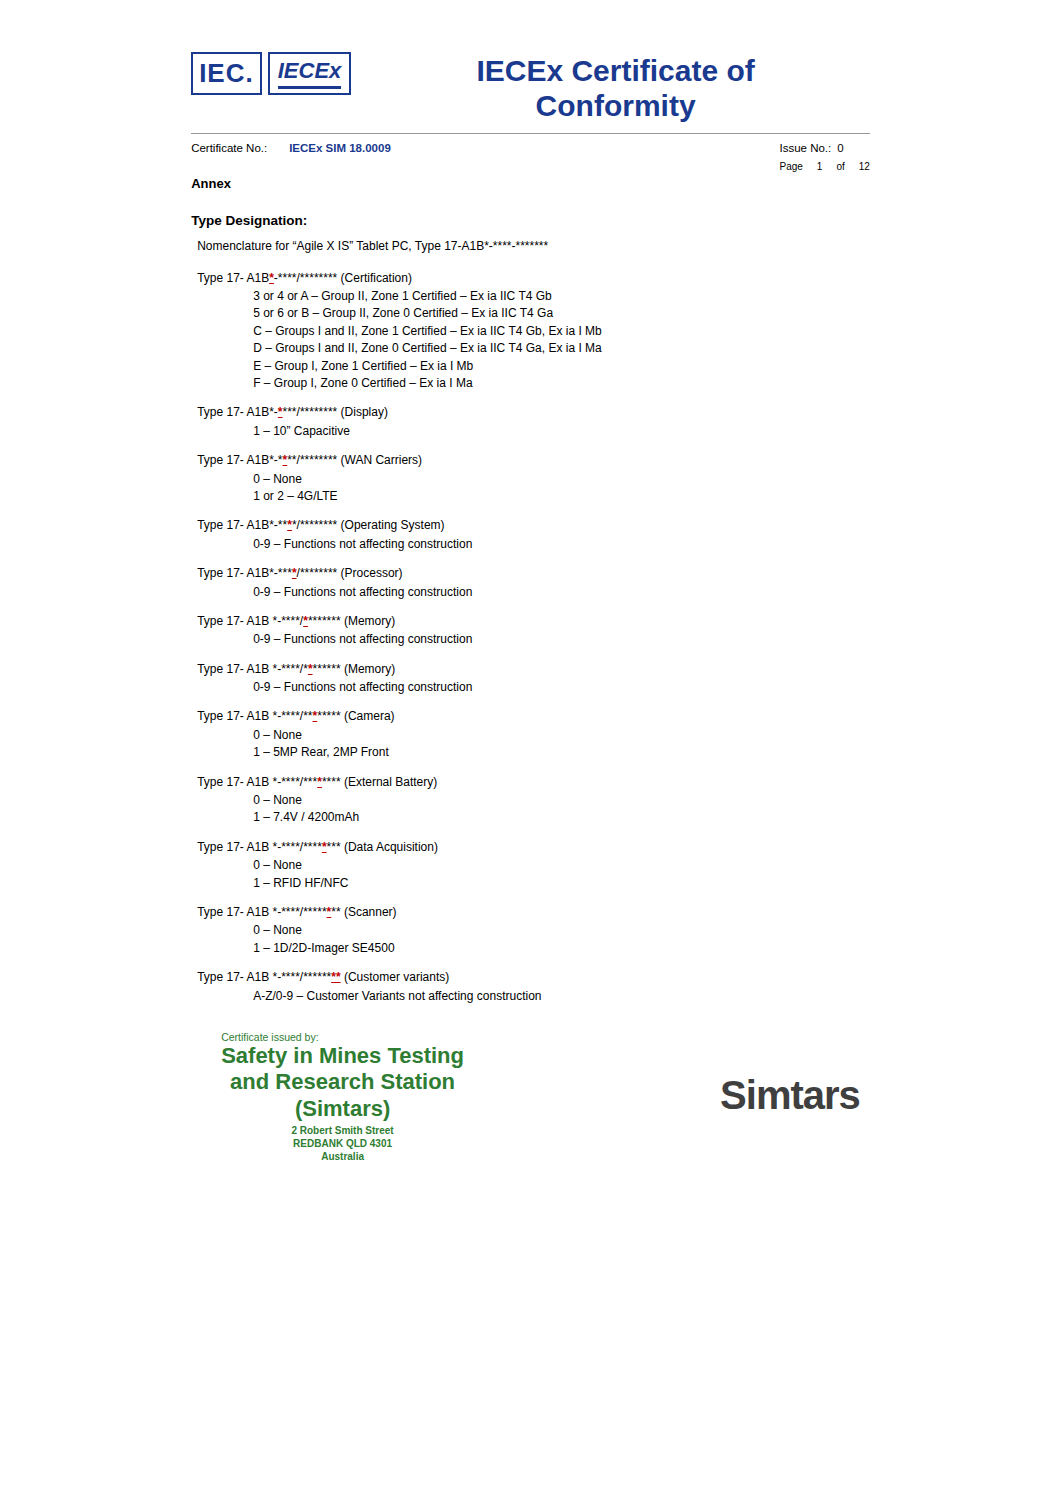IEC.
IECEx
IECEx Certificate of
Conformity
Certificate No.:
IECEx SIM 18.0009
Issue No.:
0
Page
1
of
12
Annex
Type Designation:
Nomenclature for “Agile X IS” Tablet PC, Type 17-A1B*-****-*******
Type 17- A1B*-****/******** (Certification)
3 or 4 or A – Group II, Zone 1 Certified – Ex ia IIC T4 Gb
5 or 6 or B – Group II, Zone 0 Certified – Ex ia IIC T4 Ga
C – Groups I and II, Zone 1 Certified – Ex ia IIC T4 Gb, Ex ia I Mb
D – Groups I and II, Zone 0 Certified – Ex ia IIC T4 Ga, Ex ia I Ma
E – Group I, Zone 1 Certified – Ex ia I Mb
F – Group I, Zone 0 Certified – Ex ia I Ma
Type 17- A1B*-****/******** (Display)
1 – 10” Capacitive
Type 17- A1B*-****/******** (WAN Carriers)
0 – None
1 or 2 – 4G/LTE
Type 17- A1B*-****/******** (Operating System)
0-9 – Functions not affecting construction
Type 17- A1B*-****/******** (Processor)
0-9 – Functions not affecting construction
Type 17- A1B *-****/******** (Memory)
0-9 – Functions not affecting construction
Type 17- A1B *-****/******** (Memory)
0-9 – Functions not affecting construction
Type 17- A1B *-****/******** (Camera)
0 – None
1 – 5MP Rear, 2MP Front
Type 17- A1B *-****/******** (External Battery)
0 – None
1 – 7.4V / 4200mAh
Type 17- A1B *-****/******** (Data Acquisition)
0 – None
1 – RFID HF/NFC
Type 17- A1B *-****/******** (Scanner)
0 – None
1 – 1D/2D-Imager SE4500
Type 17- A1B *-****/******** (Customer variants)
A-Z/0-9 – Customer Variants not affecting construction
Certificate issued by:
Safety in Mines Testing
and Research Station
(Simtars)
2 Robert Smith Street
REDBANK QLD 4301
Australia
Simtars